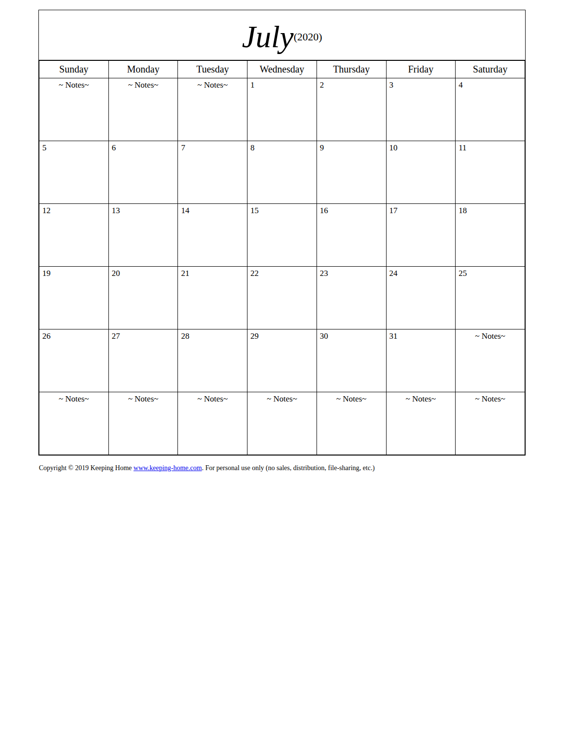July(2020)
| Sunday | Monday | Tuesday | Wednesday | Thursday | Friday | Saturday |
| --- | --- | --- | --- | --- | --- | --- |
| ~ Notes~ | ~ Notes~ | ~ Notes~ | 1 | 2 | 3 | 4 |
| 5 | 6 | 7 | 8 | 9 | 10 | 11 |
| 12 | 13 | 14 | 15 | 16 | 17 | 18 |
| 19 | 20 | 21 | 22 | 23 | 24 | 25 |
| 26 | 27 | 28 | 29 | 30 | 31 | ~ Notes~ |
| ~ Notes~ | ~ Notes~ | ~ Notes~ | ~ Notes~ | ~ Notes~ | ~ Notes~ | ~ Notes~ |
Copyright © 2019 Keeping Home www.keeping-home.com. For personal use only (no sales, distribution, file-sharing, etc.)